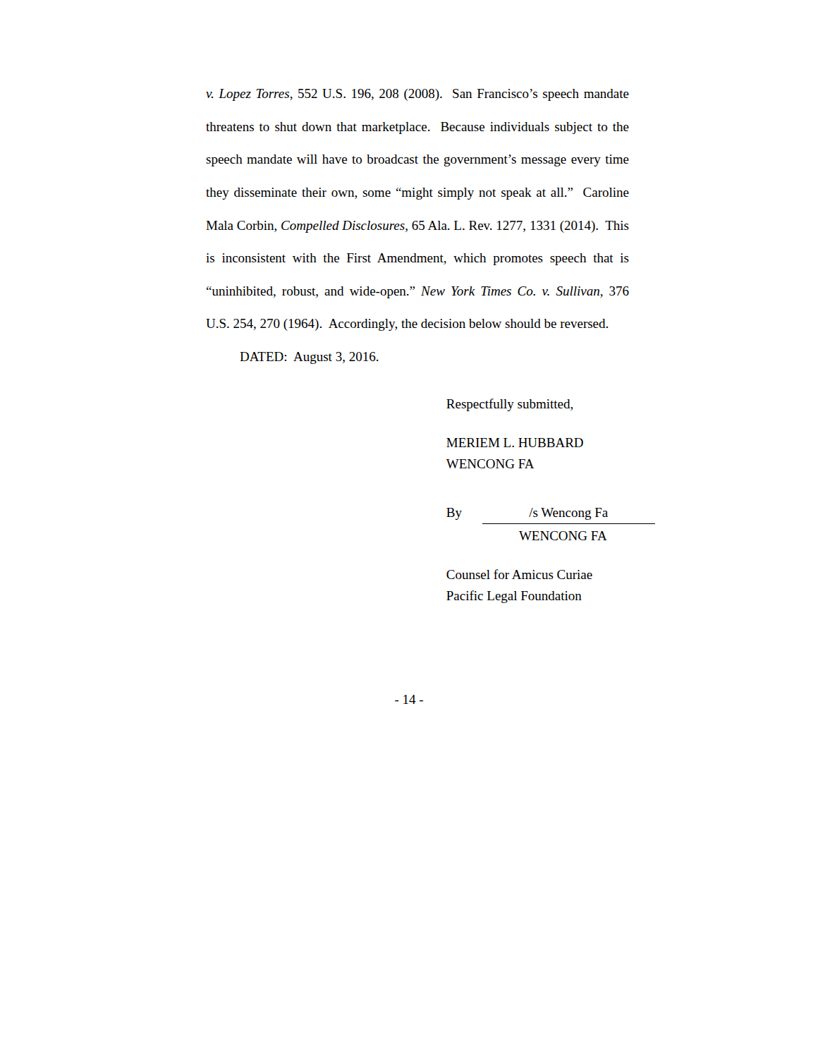v. Lopez Torres, 552 U.S. 196, 208 (2008). San Francisco’s speech mandate threatens to shut down that marketplace. Because individuals subject to the speech mandate will have to broadcast the government’s message every time they disseminate their own, some “might simply not speak at all.” Caroline Mala Corbin, Compelled Disclosures, 65 Ala. L. Rev. 1277, 1331 (2014). This is inconsistent with the First Amendment, which promotes speech that is “uninhibited, robust, and wide-open.” New York Times Co. v. Sullivan, 376 U.S. 254, 270 (1964). Accordingly, the decision below should be reversed.
DATED: August 3, 2016.
Respectfully submitted,
MERIEM L. HUBBARD
WENCONG FA
By /s Wencong Fa
WENCONG FA
Counsel for Amicus Curiae
Pacific Legal Foundation
- 14 -